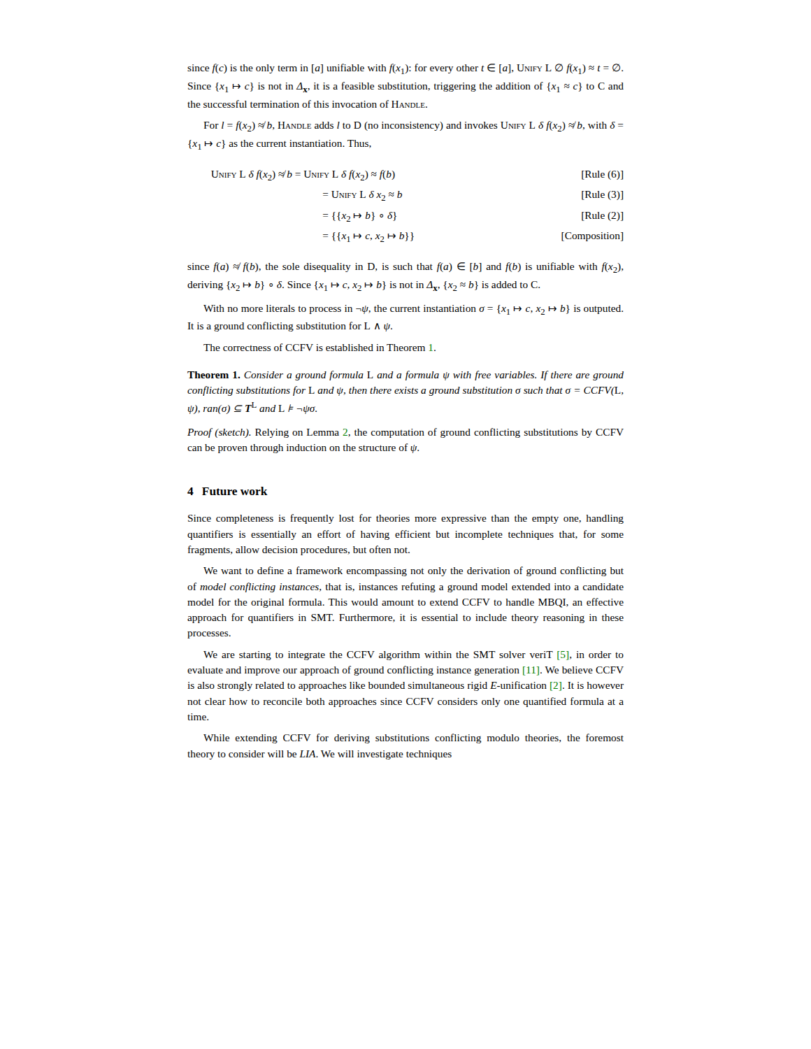since f(c) is the only term in [a] unifiable with f(x1): for every other t ∈ [a], Unify L ∅ f(x1) ≈ t = ∅. Since {x1 ↦ c} is not in Δx, it is a feasible substitution, triggering the addition of {x1 ≈ c} to C and the successful termination of this invocation of Handle.
For l = f(x2) ≉ b, Handle adds l to D (no inconsistency) and invokes Unify L δ f(x2) ≉ b, with δ = {x1 ↦ c} as the current instantiation. Thus,
| Unify L δ f ( x 2 ) ≉ b = Unify L δ f ( x 2 ) ≈ f ( b ) | [Rule (6)] |
| = Unify L δ x 2 ≈ b | [Rule (3)] |
| = {{ x 2 ↦ b } ∘ δ } | [Rule (2)] |
| = {{ x 1 ↦ c , x 2 ↦ b }} | [Composition] |
since f(a) ≉ f(b), the sole disequality in D, is such that f(a) ∈ [b] and f(b) is unifiable with f(x2), deriving {x2 ↦ b} ∘ δ. Since {x1 ↦ c, x2 ↦ b} is not in Δx, {x2 ≈ b} is added to C.
With no more literals to process in ¬ψ, the current instantiation σ = {x1 ↦ c, x2 ↦ b} is outputed. It is a ground conflicting substitution for L ∧ ψ.
The correctness of CCFV is established in Theorem 1.
Theorem 1. Consider a ground formula L and a formula ψ with free variables. If there are ground conflicting substitutions for L and ψ, then there exists a ground substitution σ such that σ = CCFV(L, ψ), ran(σ) ⊆ TL and L ⊧ ¬ψσ.
Proof (sketch). Relying on Lemma 2, the computation of ground conflicting substitutions by CCFV can be proven through induction on the structure of ψ.
4 Future work
Since completeness is frequently lost for theories more expressive than the empty one, handling quantifiers is essentially an effort of having efficient but incomplete techniques that, for some fragments, allow decision procedures, but often not.
We want to define a framework encompassing not only the derivation of ground conflicting but of model conflicting instances, that is, instances refuting a ground model extended into a candidate model for the original formula. This would amount to extend CCFV to handle MBQI, an effective approach for quantifiers in SMT. Furthermore, it is essential to include theory reasoning in these processes.
We are starting to integrate the CCFV algorithm within the SMT solver veriT [5], in order to evaluate and improve our approach of ground conflicting instance generation [11]. We believe CCFV is also strongly related to approaches like bounded simultaneous rigid E-unification [2]. It is however not clear how to reconcile both approaches since CCFV considers only one quantified formula at a time.
While extending CCFV for deriving substitutions conflicting modulo theories, the foremost theory to consider will be LIA. We will investigate techniques